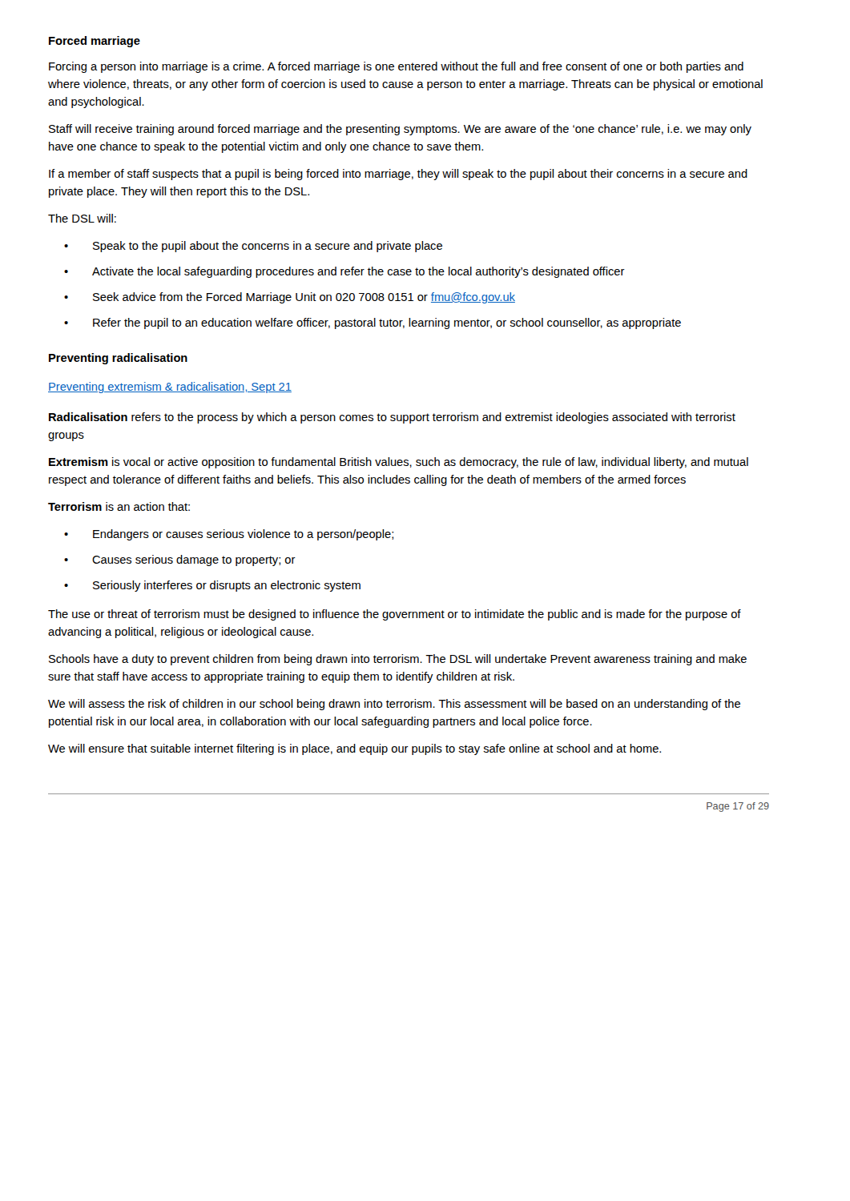Forced marriage
Forcing a person into marriage is a crime. A forced marriage is one entered without the full and free consent of one or both parties and where violence, threats, or any other form of coercion is used to cause a person to enter a marriage. Threats can be physical or emotional and psychological.
Staff will receive training around forced marriage and the presenting symptoms. We are aware of the ‘one chance’ rule, i.e. we may only have one chance to speak to the potential victim and only one chance to save them.
If a member of staff suspects that a pupil is being forced into marriage, they will speak to the pupil about their concerns in a secure and private place. They will then report this to the DSL.
The DSL will:
Speak to the pupil about the concerns in a secure and private place
Activate the local safeguarding procedures and refer the case to the local authority’s designated officer
Seek advice from the Forced Marriage Unit on 020 7008 0151 or fmu@fco.gov.uk
Refer the pupil to an education welfare officer, pastoral tutor, learning mentor, or school counsellor, as appropriate
Preventing radicalisation
Preventing extremism & radicalisation, Sept 21
Radicalisation refers to the process by which a person comes to support terrorism and extremist ideologies associated with terrorist groups
Extremism is vocal or active opposition to fundamental British values, such as democracy, the rule of law, individual liberty, and mutual respect and tolerance of different faiths and beliefs. This also includes calling for the death of members of the armed forces
Terrorism is an action that:
Endangers or causes serious violence to a person/people;
Causes serious damage to property; or
Seriously interferes or disrupts an electronic system
The use or threat of terrorism must be designed to influence the government or to intimidate the public and is made for the purpose of advancing a political, religious or ideological cause.
Schools have a duty to prevent children from being drawn into terrorism. The DSL will undertake Prevent awareness training and make sure that staff have access to appropriate training to equip them to identify children at risk.
We will assess the risk of children in our school being drawn into terrorism. This assessment will be based on an understanding of the potential risk in our local area, in collaboration with our local safeguarding partners and local police force.
We will ensure that suitable internet filtering is in place, and equip our pupils to stay safe online at school and at home.
Page 17 of 29